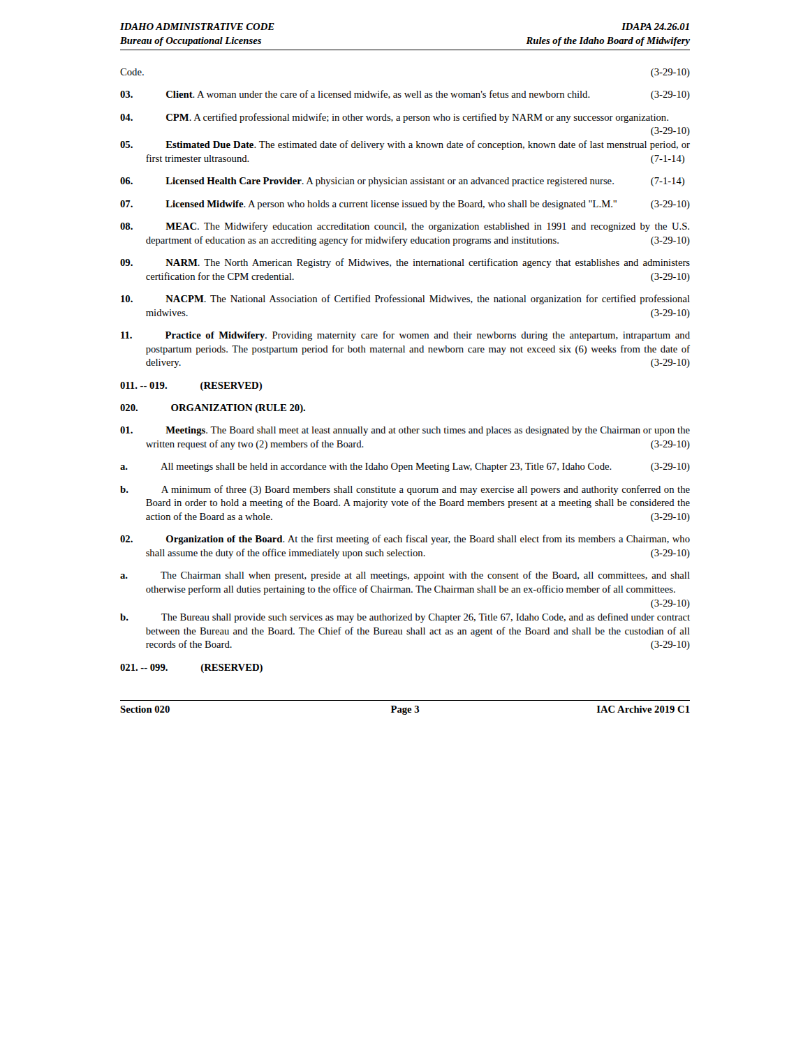IDAHO ADMINISTRATIVE CODE Bureau of Occupational Licenses
IDAPA 24.26.01 Rules of the Idaho Board of Midwifery
Code.(3-29-10)
03. Client. A woman under the care of a licensed midwife, as well as the woman's fetus and newborn child.(3-29-10)
04. CPM. A certified professional midwife; in other words, a person who is certified by NARM or any successor organization.(3-29-10)
05. Estimated Due Date. The estimated date of delivery with a known date of conception, known date of last menstrual period, or first trimester ultrasound.(7-1-14)
06. Licensed Health Care Provider. A physician or physician assistant or an advanced practice registered nurse.(7-1-14)
07. Licensed Midwife. A person who holds a current license issued by the Board, who shall be designated "L.M."(3-29-10)
08. MEAC. The Midwifery education accreditation council, the organization established in 1991 and recognized by the U.S. department of education as an accrediting agency for midwifery education programs and institutions.(3-29-10)
09. NARM. The North American Registry of Midwives, the international certification agency that establishes and administers certification for the CPM credential.(3-29-10)
10. NACPM. The National Association of Certified Professional Midwives, the national organization for certified professional midwives.(3-29-10)
11. Practice of Midwifery. Providing maternity care for women and their newborns during the antepartum, intrapartum and postpartum periods. The postpartum period for both maternal and newborn care may not exceed six (6) weeks from the date of delivery.(3-29-10)
011. -- 019. (RESERVED)
020. ORGANIZATION (RULE 20).
01. Meetings. The Board shall meet at least annually and at other such times and places as designated by the Chairman or upon the written request of any two (2) members of the Board.(3-29-10)
a. All meetings shall be held in accordance with the Idaho Open Meeting Law, Chapter 23, Title 67, Idaho Code.(3-29-10)
b. A minimum of three (3) Board members shall constitute a quorum and may exercise all powers and authority conferred on the Board in order to hold a meeting of the Board. A majority vote of the Board members present at a meeting shall be considered the action of the Board as a whole.(3-29-10)
02. Organization of the Board. At the first meeting of each fiscal year, the Board shall elect from its members a Chairman, who shall assume the duty of the office immediately upon such selection.(3-29-10)
a. The Chairman shall when present, preside at all meetings, appoint with the consent of the Board, all committees, and shall otherwise perform all duties pertaining to the office of Chairman. The Chairman shall be an ex-officio member of all committees.(3-29-10)
b. The Bureau shall provide such services as may be authorized by Chapter 26, Title 67, Idaho Code, and as defined under contract between the Bureau and the Board. The Chief of the Bureau shall act as an agent of the Board and shall be the custodian of all records of the Board.(3-29-10)
021. -- 099. (RESERVED)
Section 020
Page 3
IAC Archive 2019 C1